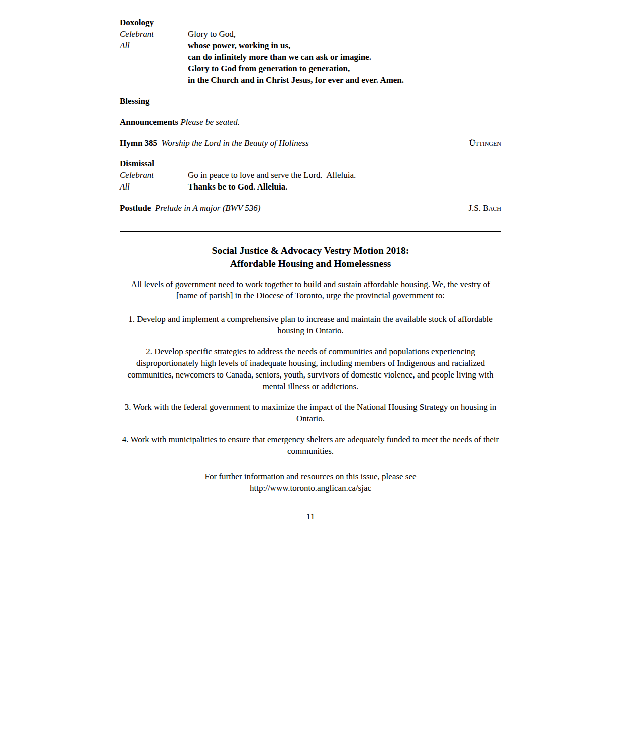Doxology
Celebrant
Glory to God,
All
whose power, working in us,
can do infinitely more than we can ask or imagine.
Glory to God from generation to generation,
in the Church and in Christ Jesus, for ever and ever. Amen.
Blessing
Announcements Please be seated.
Hymn 385 Worship the Lord in the Beauty of Holiness
Üttingen
Dismissal
Celebrant
Go in peace to love and serve the Lord. Alleluia.
All
Thanks be to God. Alleluia.
Postlude Prelude in A major (BWV 536)
J.S. Bach
Social Justice & Advocacy Vestry Motion 2018:
Affordable Housing and Homelessness
All levels of government need to work together to build and sustain affordable housing. We, the vestry of [name of parish] in the Diocese of Toronto, urge the provincial government to:
1. Develop and implement a comprehensive plan to increase and maintain the available stock of affordable housing in Ontario.
2. Develop specific strategies to address the needs of communities and populations experiencing disproportionately high levels of inadequate housing, including members of Indigenous and racialized communities, newcomers to Canada, seniors, youth, survivors of domestic violence, and people living with mental illness or addictions.
3. Work with the federal government to maximize the impact of the National Housing Strategy on housing in Ontario.
4. Work with municipalities to ensure that emergency shelters are adequately funded to meet the needs of their communities.
For further information and resources on this issue, please see
http://www.toronto.anglican.ca/sjac
11